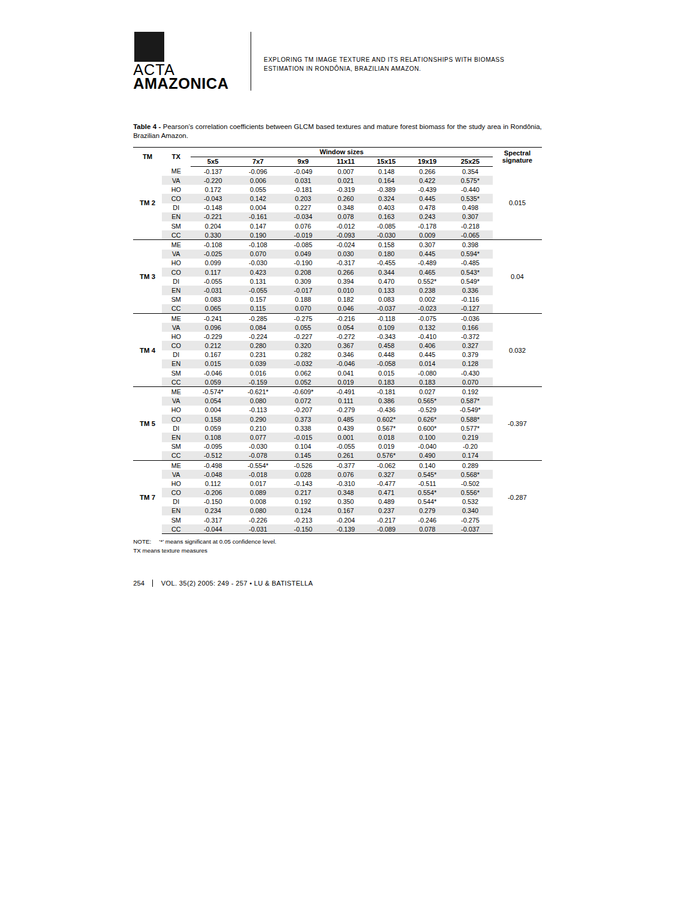ACTA AMAZONICA
EXPLORING TM IMAGE TEXTURE AND ITS RELATIONSHIPS WITH BIOMASS
ESTIMATION IN RONDÔNIA, BRAZILIAN AMAZON.
Table 4 - Pearson’s correlation coefficients between GLCM based textures and mature forest biomass for the study area in Rondônia, Brazilian Amazon.
| TM | TX | Window sizes | Spectral signature |
| --- | --- | --- | --- |
| 5x5 | 7x7 | 9x9 | 11x11 | 15x15 | 19x19 | 25x25 |
| TM 2 | ME | -0.137 | -0.096 | -0.049 | 0.007 | 0.148 | 0.266 | 0.354 | 0.015 |
| VA | -0.220 | 0.006 | 0.031 | 0.021 | 0.164 | 0.422 | 0.575* |
| HO | 0.172 | 0.055 | -0.181 | -0.319 | -0.389 | -0.439 | -0.440 |
| CO | -0.043 | 0.142 | 0.203 | 0.260 | 0.324 | 0.445 | 0.535* |
| DI | -0.148 | 0.004 | 0.227 | 0.348 | 0.403 | 0.478 | 0.498 |
| EN | -0.221 | -0.161 | -0.034 | 0.078 | 0.163 | 0.243 | 0.307 |
| SM | 0.204 | 0.147 | 0.076 | -0.012 | -0.085 | -0.178 | -0.218 |
| CC | 0.330 | 0.190 | -0.019 | -0.093 | -0.030 | 0.009 | -0.065 |
| TM 3 | ME | -0.108 | -0.108 | -0.085 | -0.024 | 0.158 | 0.307 | 0.398 | 0.04 |
| VA | -0.025 | 0.070 | 0.049 | 0.030 | 0.180 | 0.445 | 0.594* |
| HO | 0.099 | -0.030 | -0.190 | -0.317 | -0.455 | -0.489 | -0.485 |
| CO | 0.117 | 0.423 | 0.208 | 0.266 | 0.344 | 0.465 | 0.543* |
| DI | -0.055 | 0.131 | 0.309 | 0.394 | 0.470 | 0.552* | 0.549* |
| EN | -0.031 | -0.055 | -0.017 | 0.010 | 0.133 | 0.238 | 0.336 |
| SM | 0.083 | 0.157 | 0.188 | 0.182 | 0.083 | 0.002 | -0.116 |
| CC | 0.065 | 0.115 | 0.070 | 0.046 | -0.037 | -0.023 | -0.127 |
| TM 4 | ME | -0.241 | -0.285 | -0.275 | -0.216 | -0.118 | -0.075 | -0.036 | 0.032 |
| VA | 0.096 | 0.084 | 0.055 | 0.054 | 0.109 | 0.132 | 0.166 |
| HO | -0.229 | -0.224 | -0.227 | -0.272 | -0.343 | -0.410 | -0.372 |
| CO | 0.212 | 0.280 | 0.320 | 0.367 | 0.458 | 0.406 | 0.327 |
| DI | 0.167 | 0.231 | 0.282 | 0.346 | 0.448 | 0.445 | 0.379 |
| EN | 0.015 | 0.039 | -0.032 | -0.046 | -0.058 | 0.014 | 0.128 |
| SM | -0.046 | 0.016 | 0.062 | 0.041 | 0.015 | -0.080 | -0.430 |
| CC | 0.059 | -0.159 | 0.052 | 0.019 | 0.183 | 0.183 | 0.070 |
| TM 5 | ME | -0.574* | -0.621* | -0.609* | -0.491 | -0.181 | 0.027 | 0.192 | -0.397 |
| VA | 0.054 | 0.080 | 0.072 | 0.111 | 0.386 | 0.565* | 0.587* |
| HO | 0.004 | -0.113 | -0.207 | -0.279 | -0.436 | -0.529 | -0.549* |
| CO | 0.158 | 0.290 | 0.373 | 0.485 | 0.602* | 0.626* | 0.588* |
| DI | 0.059 | 0.210 | 0.338 | 0.439 | 0.567* | 0.600* | 0.577* |
| EN | 0.108 | 0.077 | -0.015 | 0.001 | 0.018 | 0.100 | 0.219 |
| SM | -0.095 | -0.030 | 0.104 | -0.055 | 0.019 | -0.040 | -0.20 |
| CC | -0.512 | -0.078 | 0.145 | 0.261 | 0.576* | 0.490 | 0.174 |
| TM 7 | ME | -0.498 | -0.554* | -0.526 | -0.377 | -0.062 | 0.140 | 0.289 | -0.287 |
| VA | -0.048 | -0.018 | 0.028 | 0.076 | 0.327 | 0.545* | 0.568* |
| HO | 0.112 | 0.017 | -0.143 | -0.310 | -0.477 | -0.511 | -0.502 |
| CO | -0.206 | 0.089 | 0.217 | 0.348 | 0.471 | 0.554* | 0.556* |
| DI | -0.150 | 0.008 | 0.192 | 0.350 | 0.489 | 0.544* | 0.532 |
| EN | 0.234 | 0.080 | 0.124 | 0.167 | 0.237 | 0.279 | 0.340 |
| SM | -0.317 | -0.226 | -0.213 | -0.204 | -0.217 | -0.246 | -0.275 |
| CC | -0.044 | -0.031 | -0.150 | -0.139 | -0.089 | 0.078 | -0.037 |
NOTE: ‘*’ means significant at 0.05 confidence level.
TX means texture measures
254 VOL. 35(2) 2005: 249 - 257 • LU & BATISTELLA